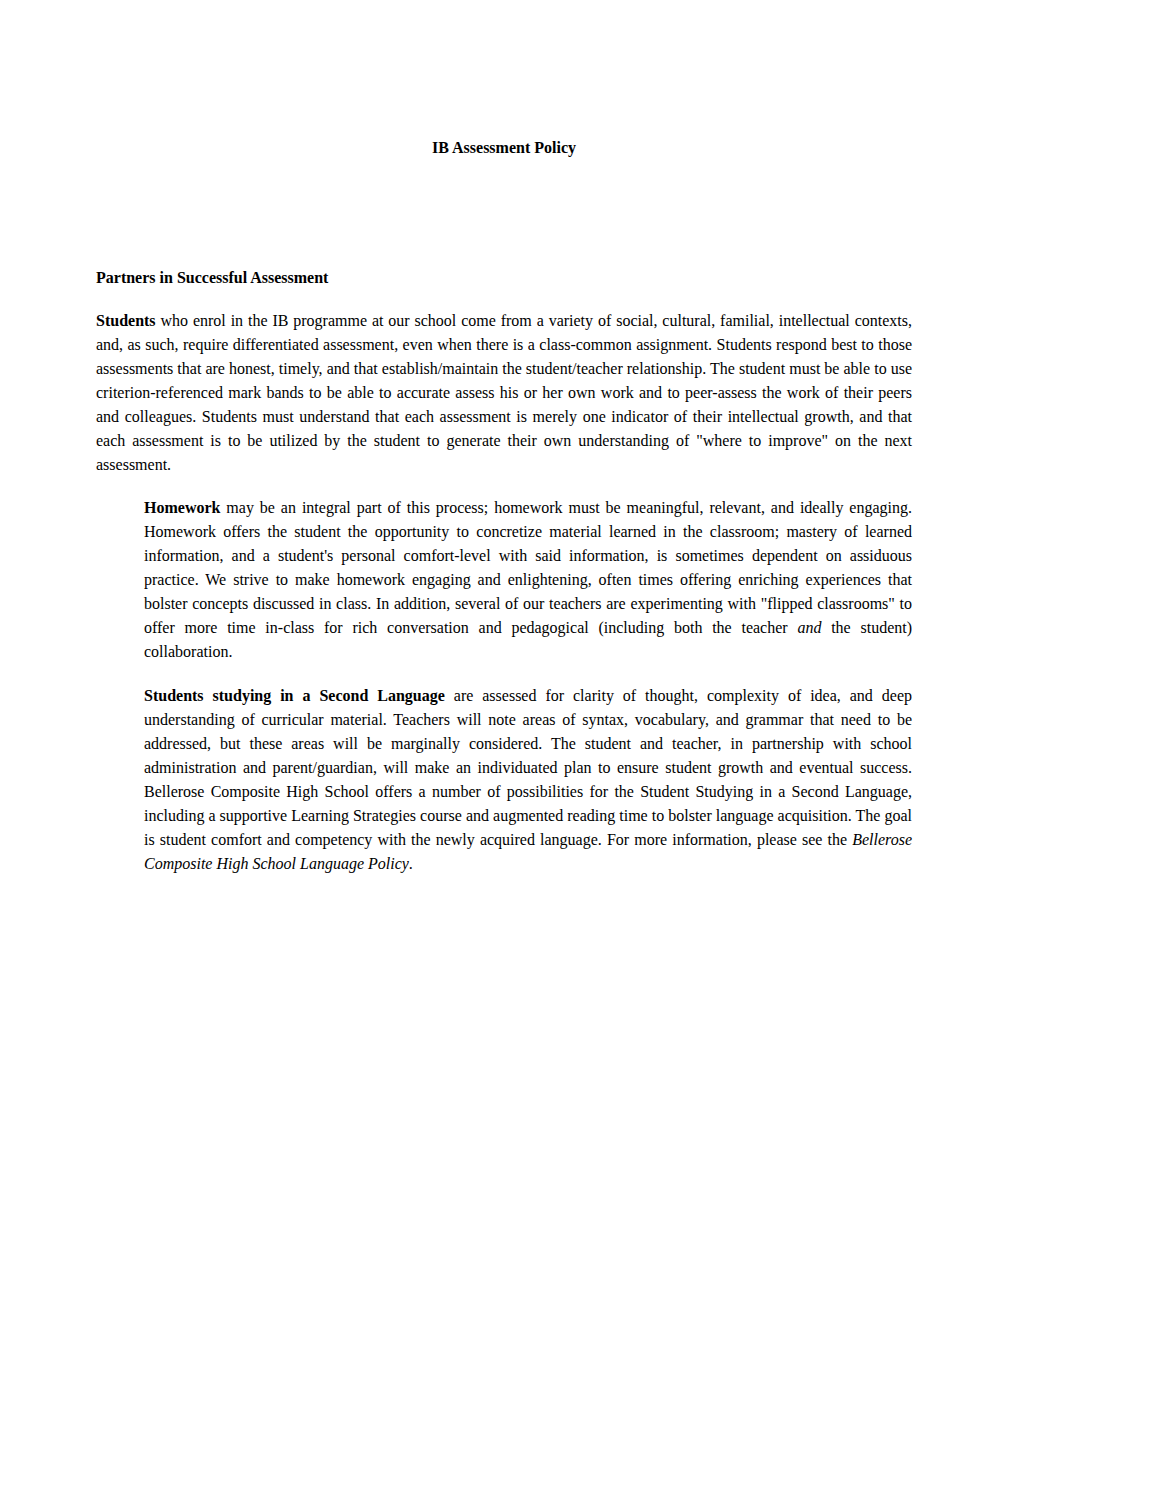IB Assessment Policy
Partners in Successful Assessment
Students who enrol in the IB programme at our school come from a variety of social, cultural, familial, intellectual contexts, and, as such, require differentiated assessment, even when there is a class-common assignment. Students respond best to those assessments that are honest, timely, and that establish/maintain the student/teacher relationship. The student must be able to use criterion-referenced mark bands to be able to accurate assess his or her own work and to peer-assess the work of their peers and colleagues. Students must understand that each assessment is merely one indicator of their intellectual growth, and that each assessment is to be utilized by the student to generate their own understanding of "where to improve" on the next assessment.
Homework may be an integral part of this process; homework must be meaningful, relevant, and ideally engaging. Homework offers the student the opportunity to concretize material learned in the classroom; mastery of learned information, and a student's personal comfort-level with said information, is sometimes dependent on assiduous practice. We strive to make homework engaging and enlightening, often times offering enriching experiences that bolster concepts discussed in class. In addition, several of our teachers are experimenting with "flipped classrooms" to offer more time in-class for rich conversation and pedagogical (including both the teacher and the student) collaboration.
Students studying in a Second Language are assessed for clarity of thought, complexity of idea, and deep understanding of curricular material. Teachers will note areas of syntax, vocabulary, and grammar that need to be addressed, but these areas will be marginally considered. The student and teacher, in partnership with school administration and parent/guardian, will make an individuated plan to ensure student growth and eventual success. Bellerose Composite High School offers a number of possibilities for the Student Studying in a Second Language, including a supportive Learning Strategies course and augmented reading time to bolster language acquisition. The goal is student comfort and competency with the newly acquired language. For more information, please see the Bellerose Composite High School Language Policy.